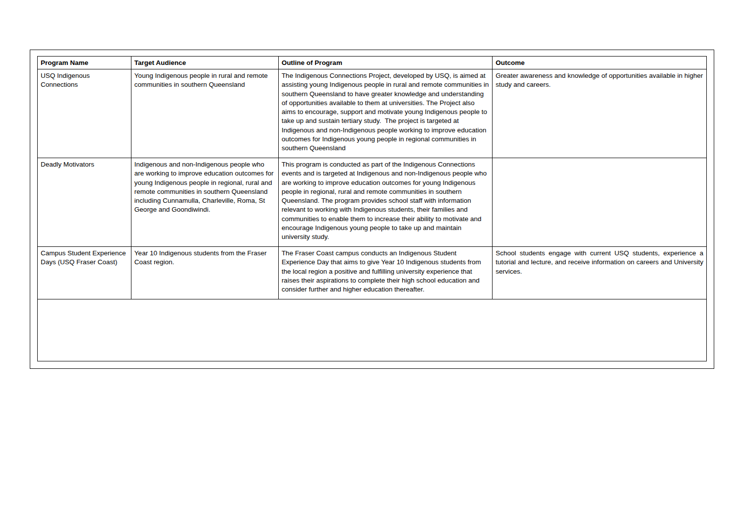| Program Name | Target Audience | Outline of Program | Outcome |
| --- | --- | --- | --- |
| USQ Indigenous Connections | Young Indigenous people in rural and remote communities in southern Queensland | The Indigenous Connections Project, developed by USQ, is aimed at assisting young Indigenous people in rural and remote communities in southern Queensland to have greater knowledge and understanding of opportunities available to them at universities. The Project also aims to encourage, support and motivate young Indigenous people to take up and sustain tertiary study. The project is targeted at Indigenous and non-Indigenous people working to improve education outcomes for Indigenous young people in regional communities in southern Queensland | Greater awareness and knowledge of opportunities available in higher study and careers. |
| Deadly Motivators | Indigenous and non-Indigenous people who are working to improve education outcomes for young Indigenous people in regional, rural and remote communities in southern Queensland including Cunnamulla, Charleville, Roma, St George and Goondiwindi. | This program is conducted as part of the Indigenous Connections events and is targeted at Indigenous and non-Indigenous people who are working to improve education outcomes for young Indigenous people in regional, rural and remote communities in southern Queensland. The program provides school staff with information relevant to working with Indigenous students, their families and communities to enable them to increase their ability to motivate and encourage Indigenous young people to take up and maintain university study. | |
| Campus Student Experience Days (USQ Fraser Coast) | Year 10 Indigenous students from the Fraser Coast region. | The Fraser Coast campus conducts an Indigenous Student Experience Day that aims to give Year 10 Indigenous students from the local region a positive and fulfilling university experience that raises their aspirations to complete their high school education and consider further and higher education thereafter. | School students engage with current USQ students, experience a tutorial and lecture, and receive information on careers and University services. |